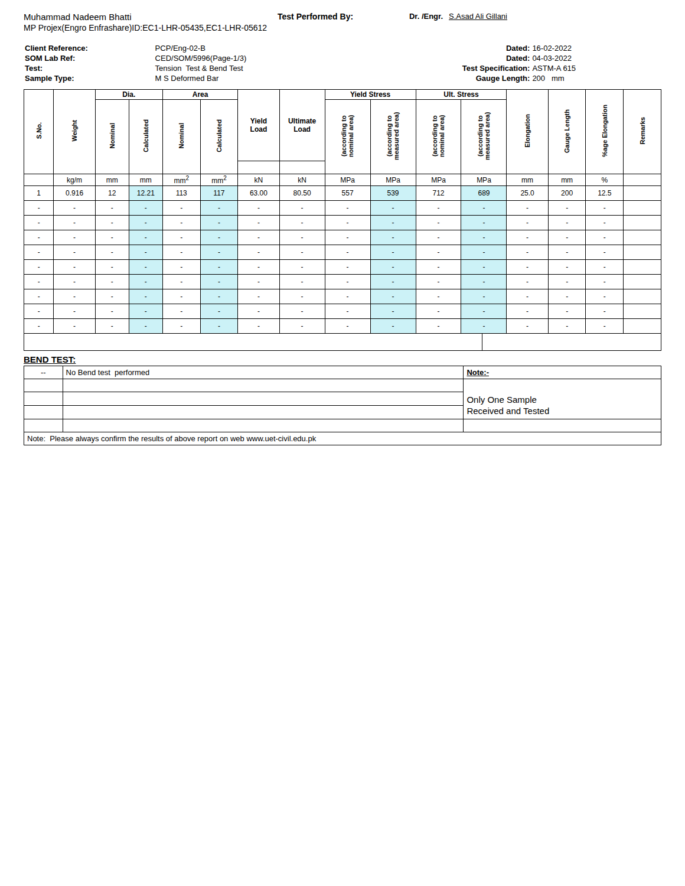Muhammad Nadeem Bhatti
Test Performed By:
Dr. /Engr.
S.Asad Ali Gillani
MP Projex(Engro Enfrashare)ID:EC1-LHR-05435,EC1-LHR-05612
| Client Reference: | PCP/Eng-02-B | Dated: | 16-02-2022 |
| SOM Lab Ref: | CED/SOM/5996(Page-1/3) | Dated: | 04-03-2022 |
| Test: | Tension Test & Bend Test | Test Specification: | ASTM-A 615 |
| Sample Type: | M S Deformed Bar | Gauge Length: | 200 mm |
| S.No. | Weight | Dia. | Area | Yield Load | Ultimate Load | Yield Stress | Ult. Stress | Elongation | Gauge Length | %age Elongation | Remarks |
| --- | --- | --- | --- | --- | --- | --- | --- | --- | --- | --- | --- |
| Nominal | Calculated | Nominal | Calculated | (according to nominal area) | (according to measured area) | (according to nominal area) | (according to measured area) |
| | kg/m | mm | mm | mm 2 | mm 2 | kN | kN | MPa | MPa | MPa | MPa | mm | mm | % | |
| 1 | 0.916 | 12 | 12.21 | 113 | 117 | 63.00 | 80.50 | 557 | 539 | 712 | 689 | 25.0 | 200 | 12.5 | |
| - | - | - | - | - | - | - | - | - | - | - | - | - | - | - | |
| - | - | - | - | - | - | - | - | - | - | - | - | - | - | - | |
| - | - | - | - | - | - | - | - | - | - | - | - | - | - | - | |
| - | - | - | - | - | - | - | - | - | - | - | - | - | - | - | |
| - | - | - | - | - | - | - | - | - | - | - | - | - | - | - | |
| - | - | - | - | - | - | - | - | - | - | - | - | - | - | - | |
| - | - | - | - | - | - | - | - | - | - | - | - | - | - | - | |
| - | - | - | - | - | - | - | - | - | - | - | - | - | - | - | |
| - | - | - | - | - | - | - | - | - | - | - | - | - | - | - | |
BEND TEST:
| -- | No Bend test performed | Note:- |
| | | Only One Sample Received and Tested |
| Note: Please always confirm the results of above report on web www.uet-civil.edu.pk |